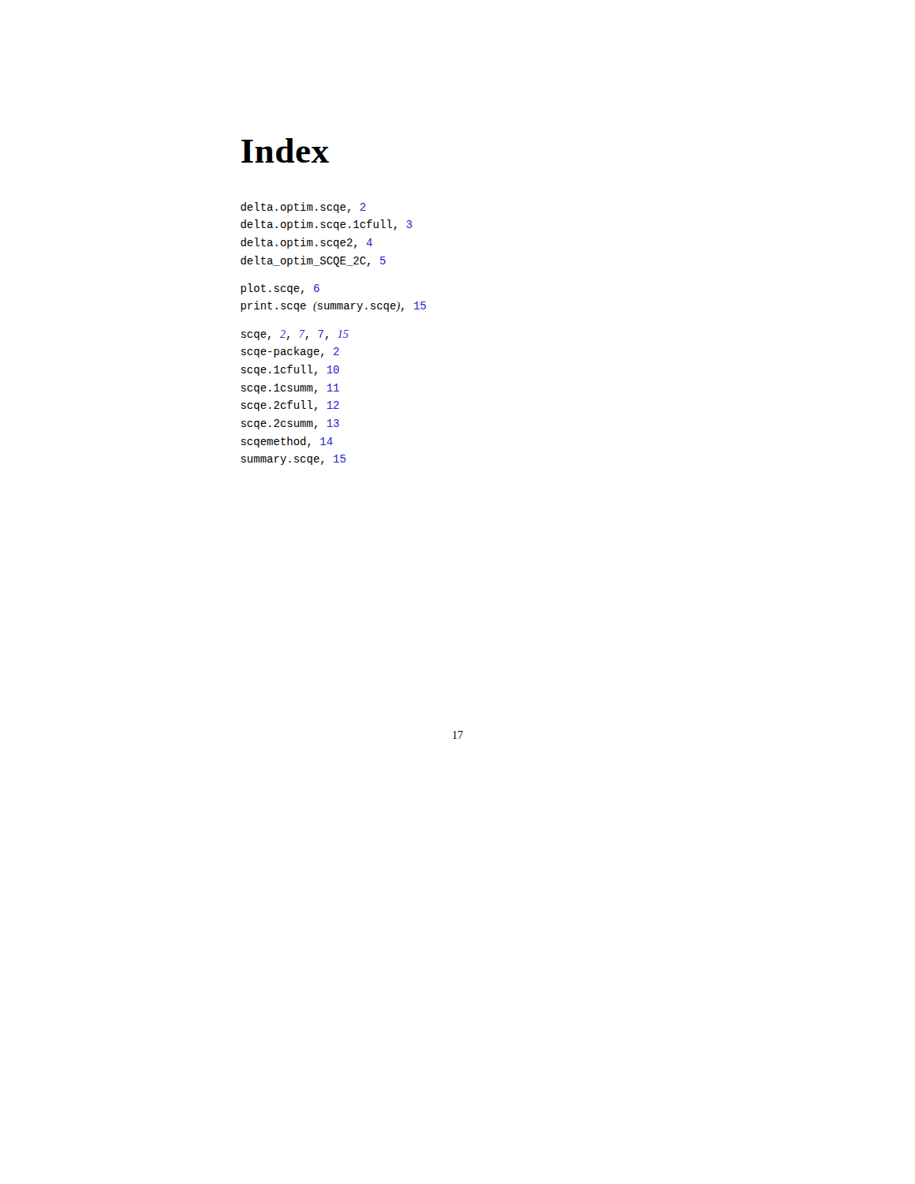Index
delta.optim.scqe, 2
delta.optim.scqe.1cfull, 3
delta.optim.scqe2, 4
delta_optim_SCQE_2C, 5
plot.scqe, 6
print.scqe (summary.scqe), 15
scqe, 2, 7, 7, 15
scqe-package, 2
scqe.1cfull, 10
scqe.1csumm, 11
scqe.2cfull, 12
scqe.2csumm, 13
scqemethod, 14
summary.scqe, 15
17